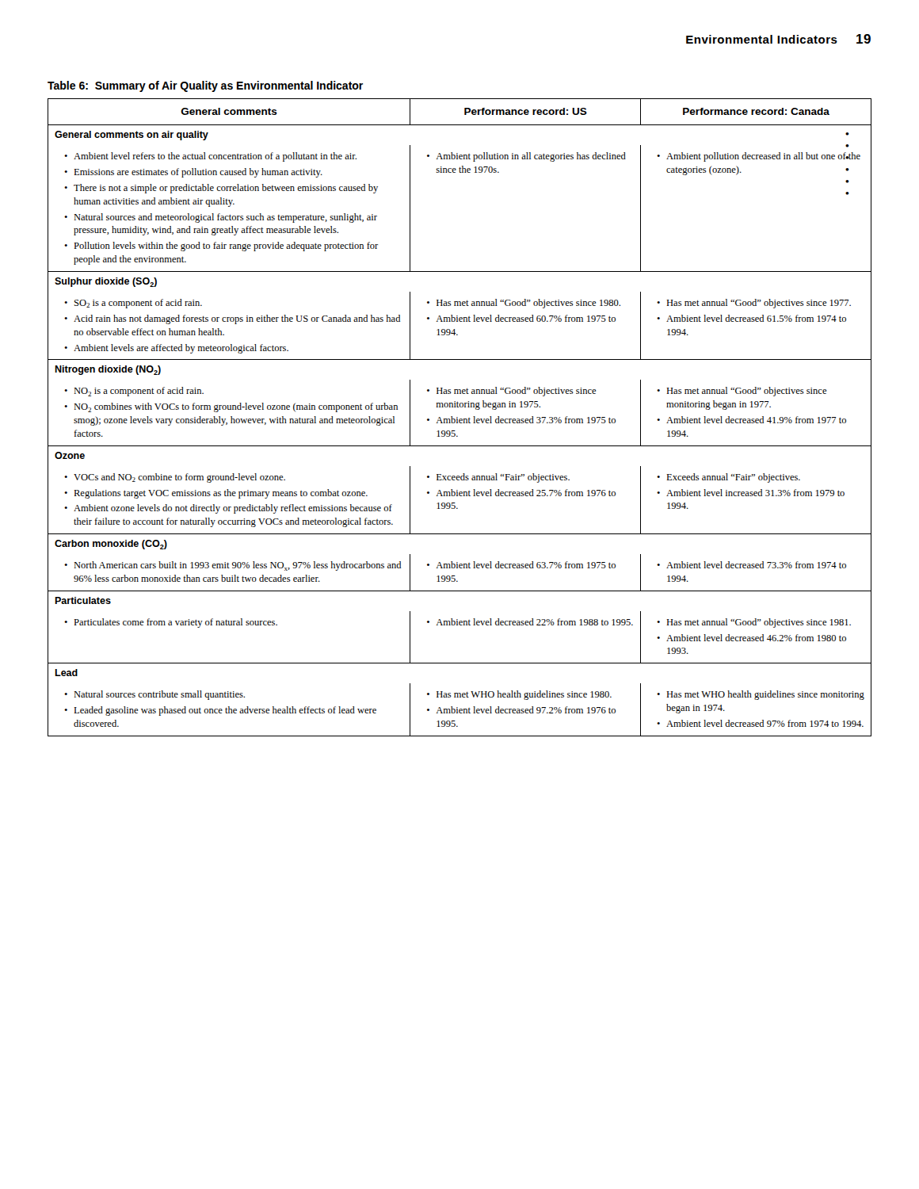Environmental Indicators 19
•
•
•
•
•
•
Table 6: Summary of Air Quality as Environmental Indicator
| General comments | Performance record: US | Performance record: Canada |
| --- | --- | --- |
| General comments on air quality | | |
| Ambient level refers to the actual concentration of a pollutant in the air. Emissions are estimates of pollution caused by human activity. There is not a simple or predictable correlation between emissions caused by human activities and ambient air quality. Natural sources and meteorological factors such as temperature, sunlight, air pressure, humidity, wind, and rain greatly affect measurable levels. Pollution levels within the good to fair range provide adequate protection for people and the environment. | Ambient pollution in all categories has declined since the 1970s. | Ambient pollution decreased in all but one of the categories (ozone). |
| Sulphur dioxide (SO 2 ) | | |
| SO 2 is a component of acid rain. Acid rain has not damaged forests or crops in either the US or Canada and has had no observable effect on human health. Ambient levels are affected by meteorological factors. | Has met annual “Good” objectives since 1980. Ambient level decreased 60.7% from 1975 to 1994. | Has met annual “Good” objectives since 1977. Ambient level decreased 61.5% from 1974 to 1994. |
| Nitrogen dioxide (NO 2 ) | | |
| NO 2 is a component of acid rain. NO 2 combines with VOCs to form ground-level ozone (main component of urban smog); ozone levels vary considerably, however, with natural and meteorological factors. | Has met annual “Good” objectives since monitoring began in 1975. Ambient level decreased 37.3% from 1975 to 1995. | Has met annual “Good” objectives since monitoring began in 1977. Ambient level decreased 41.9% from 1977 to 1994. |
| Ozone | | |
| VOCs and NO 2 combine to form ground-level ozone. Regulations target VOC emissions as the primary means to combat ozone. Ambient ozone levels do not directly or predictably reflect emissions because of their failure to account for naturally occurring VOCs and meteorological factors. | Exceeds annual “Fair” objectives. Ambient level decreased 25.7% from 1976 to 1995. | Exceeds annual “Fair” objectives. Ambient level increased 31.3% from 1979 to 1994. |
| Carbon monoxide (CO 2 ) | | |
| North American cars built in 1993 emit 90% less NO x , 97% less hydrocarbons and 96% less carbon monoxide than cars built two decades earlier. | Ambient level decreased 63.7% from 1975 to 1995. | Ambient level decreased 73.3% from 1974 to 1994. |
| Particulates | | |
| Particulates come from a variety of natural sources. | Ambient level decreased 22% from 1988 to 1995. | Has met annual “Good” objectives since 1981. Ambient level decreased 46.2% from 1980 to 1993. |
| Lead | | |
| Natural sources contribute small quantities. Leaded gasoline was phased out once the adverse health effects of lead were discovered. | Has met WHO health guidelines since 1980. Ambient level decreased 97.2% from 1976 to 1995. | Has met WHO health guidelines since monitoring began in 1974. Ambient level decreased 97% from 1974 to 1994. |